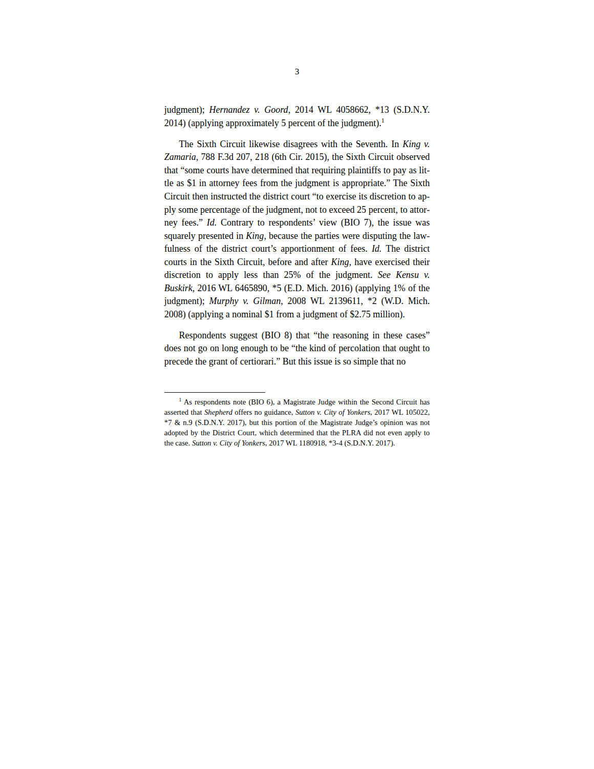3
judgment); Hernandez v. Goord, 2014 WL 4058662, *13 (S.D.N.Y. 2014) (applying approximately 5 percent of the judgment).1
The Sixth Circuit likewise disagrees with the Seventh. In King v. Zamaria, 788 F.3d 207, 218 (6th Cir. 2015), the Sixth Circuit observed that “some courts have determined that requiring plaintiffs to pay as little as $1 in attorney fees from the judgment is appropriate.” The Sixth Circuit then instructed the district court “to exercise its discretion to apply some percentage of the judgment, not to exceed 25 percent, to attorney fees.” Id. Contrary to respondents’ view (BIO 7), the issue was squarely presented in King, because the parties were disputing the lawfulness of the district court’s apportionment of fees. Id. The district courts in the Sixth Circuit, before and after King, have exercised their discretion to apply less than 25% of the judgment. See Kensu v. Buskirk, 2016 WL 6465890, *5 (E.D. Mich. 2016) (applying 1% of the judgment); Murphy v. Gilman, 2008 WL 2139611, *2 (W.D. Mich. 2008) (applying a nominal $1 from a judgment of $2.75 million).
Respondents suggest (BIO 8) that “the reasoning in these cases” does not go on long enough to be “the kind of percolation that ought to precede the grant of certiorari.” But this issue is so simple that no
1 As respondents note (BIO 6), a Magistrate Judge within the Second Circuit has asserted that Shepherd offers no guidance, Sutton v. City of Yonkers, 2017 WL 105022, *7 & n.9 (S.D.N.Y. 2017), but this portion of the Magistrate Judge’s opinion was not adopted by the District Court, which determined that the PLRA did not even apply to the case. Sutton v. City of Yonkers, 2017 WL 1180918, *3-4 (S.D.N.Y. 2017).